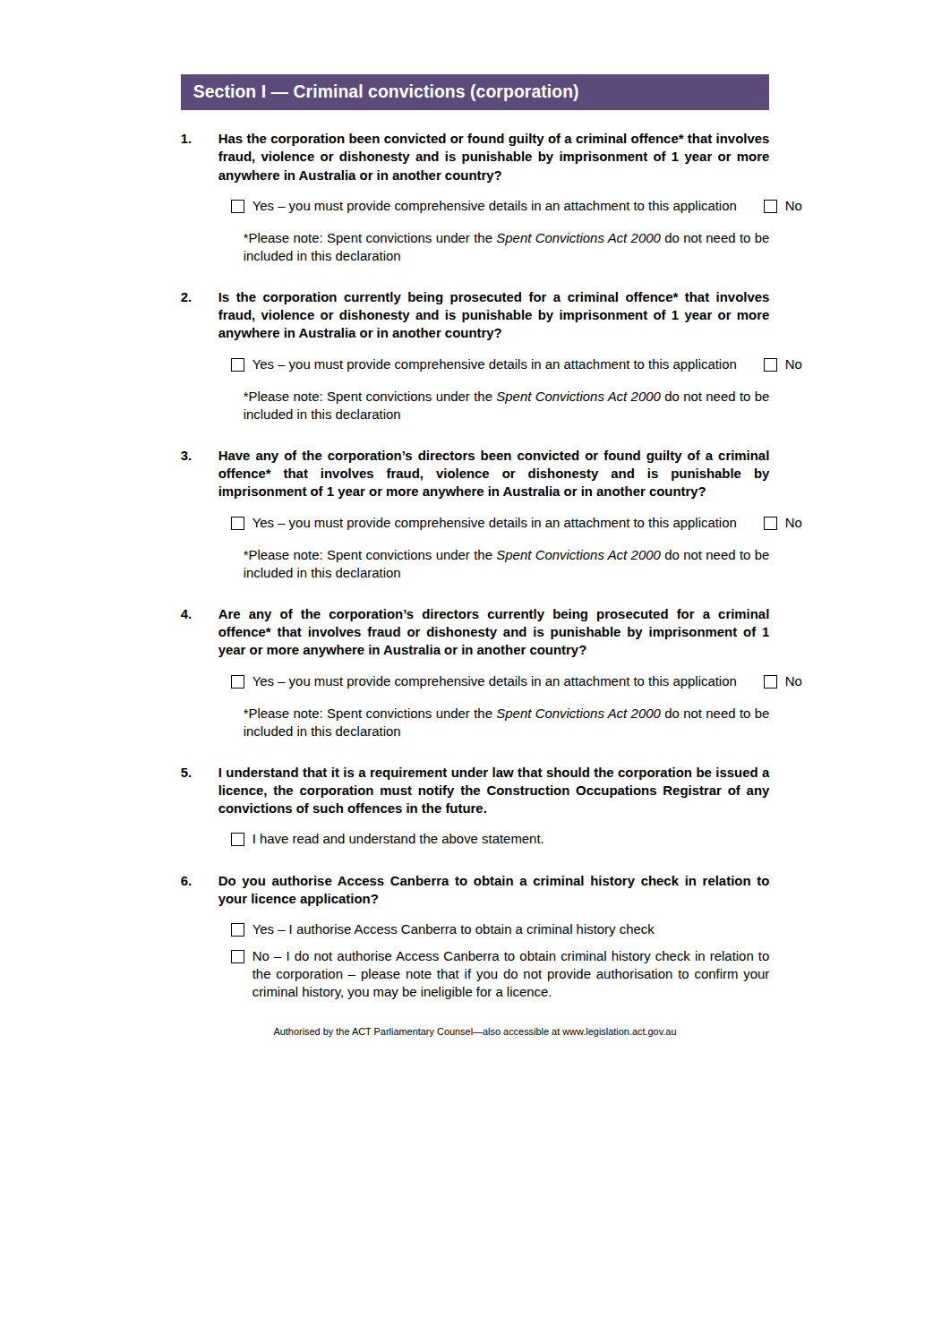Section I — Criminal convictions (corporation)
1.
Has the corporation been convicted or found guilty of a criminal offence* that involves fraud, violence or dishonesty and is punishable by imprisonment of 1 year or more anywhere in Australia or in another country?
Yes – you must provide comprehensive details in an attachment to this application
No
*Please note: Spent convictions under the Spent Convictions Act 2000 do not need to be included in this declaration
2.
Is the corporation currently being prosecuted for a criminal offence* that involves fraud, violence or dishonesty and is punishable by imprisonment of 1 year or more anywhere in Australia or in another country?
Yes – you must provide comprehensive details in an attachment to this application
No
*Please note: Spent convictions under the Spent Convictions Act 2000 do not need to be included in this declaration
3.
Have any of the corporation’s directors been convicted or found guilty of a criminal offence* that involves fraud, violence or dishonesty and is punishable by imprisonment of 1 year or more anywhere in Australia or in another country?
Yes – you must provide comprehensive details in an attachment to this application
No
*Please note: Spent convictions under the Spent Convictions Act 2000 do not need to be included in this declaration
4.
Are any of the corporation’s directors currently being prosecuted for a criminal offence* that involves fraud or dishonesty and is punishable by imprisonment of 1 year or more anywhere in Australia or in another country?
Yes – you must provide comprehensive details in an attachment to this application
No
*Please note: Spent convictions under the Spent Convictions Act 2000 do not need to be included in this declaration
5.
I understand that it is a requirement under law that should the corporation be issued a licence, the corporation must notify the Construction Occupations Registrar of any convictions of such offences in the future.
I have read and understand the above statement.
6.
Do you authorise Access Canberra to obtain a criminal history check in relation to your licence application?
Yes – I authorise Access Canberra to obtain a criminal history check
No – I do not authorise Access Canberra to obtain criminal history check in relation to the corporation – please note that if you do not provide authorisation to confirm your criminal history, you may be ineligible for a licence.
Authorised by the ACT Parliamentary Counsel—also accessible at www.legislation.act.gov.au